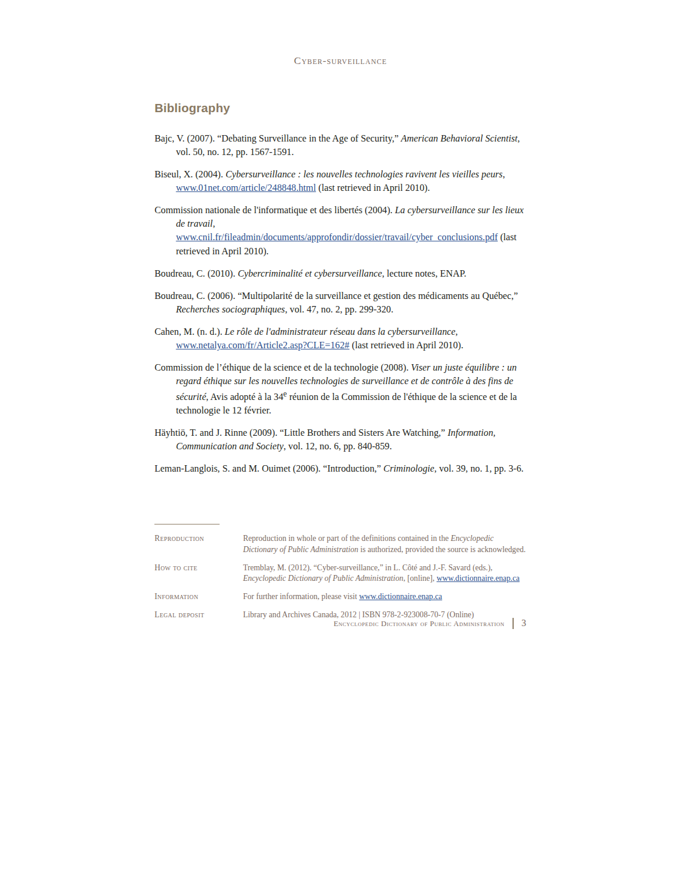Cyber-surveillance
Bibliography
Bajc, V. (2007). “Debating Surveillance in the Age of Security,” American Behavioral Scientist, vol. 50, no. 12, pp. 1567-1591.
Biseul, X. (2004). Cybersurveillance : les nouvelles technologies ravivent les vieilles peurs, www.01net.com/article/248848.html (last retrieved in April 2010).
Commission nationale de l'informatique et des libertés (2004). La cybersurveillance sur les lieux de travail, www.cnil.fr/fileadmin/documents/approfondir/dossier/travail/cyber_conclusions.pdf (last retrieved in April 2010).
Boudreau, C. (2010). Cybercriminalité et cybersurveillance, lecture notes, ENAP.
Boudreau, C. (2006). “Multipolarité de la surveillance et gestion des médicaments au Québec,” Recherches sociographiques, vol. 47, no. 2, pp. 299-320.
Cahen, M. (n. d.). Le rôle de l'administrateur réseau dans la cybersurveillance, www.netalya.com/fr/Article2.asp?CLE=162# (last retrieved in April 2010).
Commission de l’éthique de la science et de la technologie (2008). Viser un juste équilibre : un regard éthique sur les nouvelles technologies de surveillance et de contrôle à des fins de sécurité, Avis adopté à la 34e réunion de la Commission de l'éthique de la science et de la technologie le 12 février.
Häyhtiö, T. and J. Rinne (2009). “Little Brothers and Sisters Are Watching,” Information, Communication and Society, vol. 12, no. 6, pp. 840-859.
Leman-Langlois, S. and M. Ouimet (2006). “Introduction,” Criminologie, vol. 39, no. 1, pp. 3-6.
| Reproduction | Reproduction in whole or part of the definitions contained in the Encyclopedic Dictionary of Public Administration is authorized, provided the source is acknowledged. |
| How to cite | Tremblay, M. (2012). “Cyber-surveillance,” in L. Côté and J.-F. Savard (eds.), Encyclopedic Dictionary of Public Administration , [online], www.dictionnaire.enap.ca |
| Information | For further information, please visit www.dictionnaire.enap.ca |
| Legal deposit | Library and Archives Canada, 2012 / ISBN 978-2-923008-70-7 (Online) |
Encyclopedic Dictionary of Public Administration 3